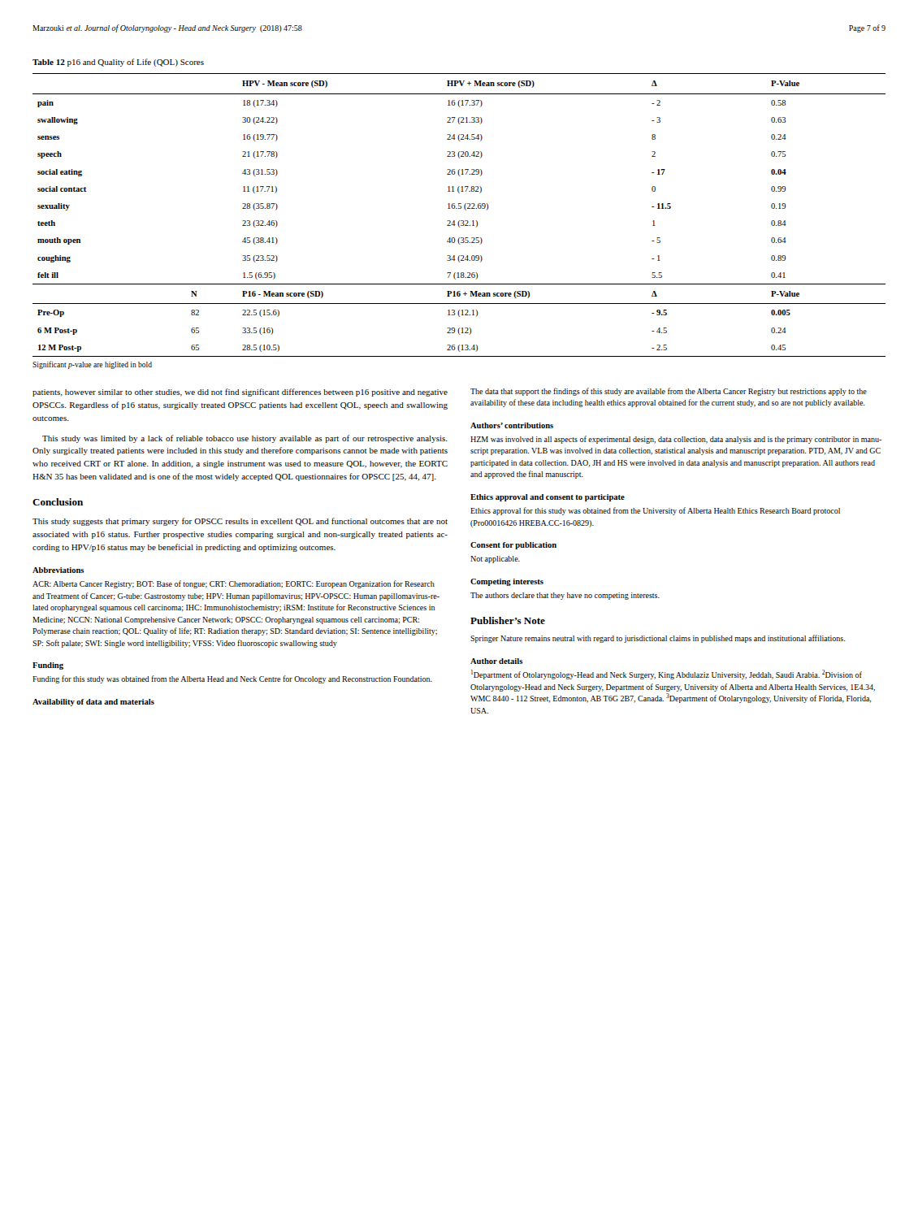Marzouki et al. Journal of Otolaryngology - Head and Neck Surgery (2018) 47:58 Page 7 of 9
Table 12 p16 and Quality of Life (QOL) Scores
| | | HPV - Mean score (SD) | HPV + Mean score (SD) | Δ | P-Value |
| --- | --- | --- | --- | --- | --- |
| pain | | 18 (17.34) | 16 (17.37) | - 2 | 0.58 |
| swallowing | | 30 (24.22) | 27 (21.33) | - 3 | 0.63 |
| senses | | 16 (19.77) | 24 (24.54) | 8 | 0.24 |
| speech | | 21 (17.78) | 23 (20.42) | 2 | 0.75 |
| social eating | | 43 (31.53) | 26 (17.29) | - 17 | 0.04 |
| social contact | | 11 (17.71) | 11 (17.82) | 0 | 0.99 |
| sexuality | | 28 (35.87) | 16.5 (22.69) | - 11.5 | 0.19 |
| teeth | | 23 (32.46) | 24 (32.1) | 1 | 0.84 |
| mouth open | | 45 (38.41) | 40 (35.25) | - 5 | 0.64 |
| coughing | | 35 (23.52) | 34 (24.09) | - 1 | 0.89 |
| felt ill | | 1.5 (6.95) | 7 (18.26) | 5.5 | 0.41 |
| | N | P16 - Mean score (SD) | P16 + Mean score (SD) | Δ | P-Value |
| Pre-Op | 82 | 22.5 (15.6) | 13 (12.1) | - 9.5 | 0.005 |
| 6 M Post-p | 65 | 33.5 (16) | 29 (12) | - 4.5 | 0.24 |
| 12 M Post-p | 65 | 28.5 (10.5) | 26 (13.4) | - 2.5 | 0.45 |
Significant p-value are higlited in bold
patients, however similar to other studies, we did not find significant differences between p16 positive and negative OPSCCs. Regardless of p16 status, surgically treated OPSCC patients had excellent QOL, speech and swallowing outcomes.
This study was limited by a lack of reliable tobacco use history available as part of our retrospective analysis. Only surgically treated patients were included in this study and therefore comparisons cannot be made with patients who received CRT or RT alone. In addition, a single instrument was used to measure QOL, however, the EORTC H&N 35 has been validated and is one of the most widely accepted QOL questionnaires for OPSCC [25, 44, 47].
Conclusion
This study suggests that primary surgery for OPSCC results in excellent QOL and functional outcomes that are not associated with p16 status. Further prospective studies comparing surgical and non-surgically treated patients according to HPV/p16 status may be beneficial in predicting and optimizing outcomes.
Abbreviations
ACR: Alberta Cancer Registry; BOT: Base of tongue; CRT: Chemoradiation; EORTC: European Organization for Research and Treatment of Cancer; G-tube: Gastrostomy tube; HPV: Human papillomavirus; HPV-OPSCC: Human papillomavirus-related oropharyngeal squamous cell carcinoma; IHC: Immunohistochemistry; iRSM: Institute for Reconstructive Sciences in Medicine; NCCN: National Comprehensive Cancer Network; OPSCC: Oropharyngeal squamous cell carcinoma; PCR: Polymerase chain reaction; QOL: Quality of life; RT: Radiation therapy; SD: Standard deviation; SI: Sentence intelligibility; SP: Soft palate; SWI: Single word intelligibility; VFSS: Video fluoroscopic swallowing study
Funding
Funding for this study was obtained from the Alberta Head and Neck Centre for Oncology and Reconstruction Foundation.
Availability of data and materials
The data that support the findings of this study are available from the Alberta Cancer Registry but restrictions apply to the availability of these data including health ethics approval obtained for the current study, and so are not publicly available.
Authors’ contributions
HZM was involved in all aspects of experimental design, data collection, data analysis and is the primary contributor in manuscript preparation. VLB was involved in data collection, statistical analysis and manuscript preparation. PTD, AM, JV and GC participated in data collection. DAO, JH and HS were involved in data analysis and manuscript preparation. All authors read and approved the final manuscript.
Ethics approval and consent to participate
Ethics approval for this study was obtained from the University of Alberta Health Ethics Research Board protocol (Pro00016426 HREBA.CC-16-0829).
Consent for publication
Not applicable.
Competing interests
The authors declare that they have no competing interests.
Publisher’s Note
Springer Nature remains neutral with regard to jurisdictional claims in published maps and institutional affiliations.
Author details
1Department of Otolaryngology-Head and Neck Surgery, King Abdulaziz University, Jeddah, Saudi Arabia. 2Division of Otolaryngology-Head and Neck Surgery, Department of Surgery, University of Alberta and Alberta Health Services, 1E4.34, WMC 8440 - 112 Street, Edmonton, AB T6G 2B7, Canada. 3Department of Otolaryngology, University of Florida, Florida, USA.